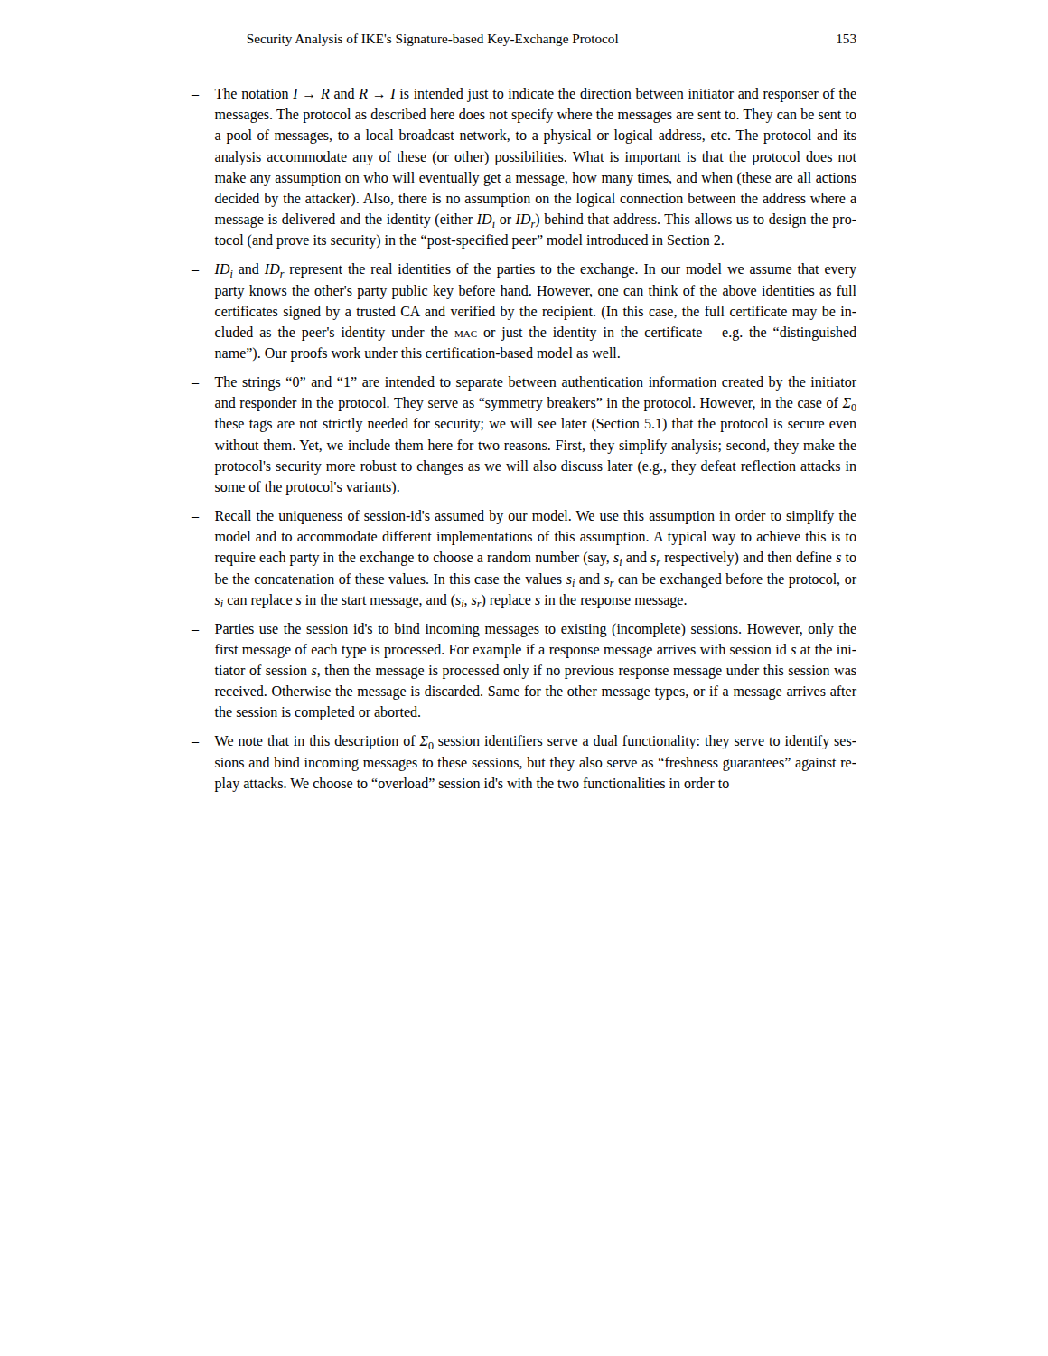Security Analysis of IKE's Signature-based Key-Exchange Protocol 153
The notation I → R and R → I is intended just to indicate the direction between initiator and responser of the messages. The protocol as described here does not specify where the messages are sent to. They can be sent to a pool of messages, to a local broadcast network, to a physical or logical address, etc. The protocol and its analysis accommodate any of these (or other) possibilities. What is important is that the protocol does not make any assumption on who will eventually get a message, how many times, and when (these are all actions decided by the attacker). Also, there is no assumption on the logical connection between the address where a message is delivered and the identity (either IDi or IDr) behind that address. This allows us to design the protocol (and prove its security) in the “post-specified peer” model introduced in Section 2.
IDi and IDr represent the real identities of the parties to the exchange. In our model we assume that every party knows the other's party public key before hand. However, one can think of the above identities as full certificates signed by a trusted CA and verified by the recipient. (In this case, the full certificate may be included as the peer's identity under the mac or just the identity in the certificate – e.g. the “distinguished name”). Our proofs work under this certification-based model as well.
The strings “0” and “1” are intended to separate between authentication information created by the initiator and responder in the protocol. They serve as “symmetry breakers” in the protocol. However, in the case of Σ0 these tags are not strictly needed for security; we will see later (Section 5.1) that the protocol is secure even without them. Yet, we include them here for two reasons. First, they simplify analysis; second, they make the protocol's security more robust to changes as we will also discuss later (e.g., they defeat reflection attacks in some of the protocol's variants).
Recall the uniqueness of session-id's assumed by our model. We use this assumption in order to simplify the model and to accommodate different implementations of this assumption. A typical way to achieve this is to require each party in the exchange to choose a random number (say, si and sr respectively) and then define s to be the concatenation of these values. In this case the values si and sr can be exchanged before the protocol, or si can replace s in the start message, and (si, sr) replace s in the response message.
Parties use the session id's to bind incoming messages to existing (incomplete) sessions. However, only the first message of each type is processed. For example if a response message arrives with session id s at the initiator of session s, then the message is processed only if no previous response message under this session was received. Otherwise the message is discarded. Same for the other message types, or if a message arrives after the session is completed or aborted.
We note that in this description of Σ0 session identifiers serve a dual functionality: they serve to identify sessions and bind incoming messages to these sessions, but they also serve as “freshness guarantees” against replay attacks. We choose to “overload” session id's with the two functionalities in order to